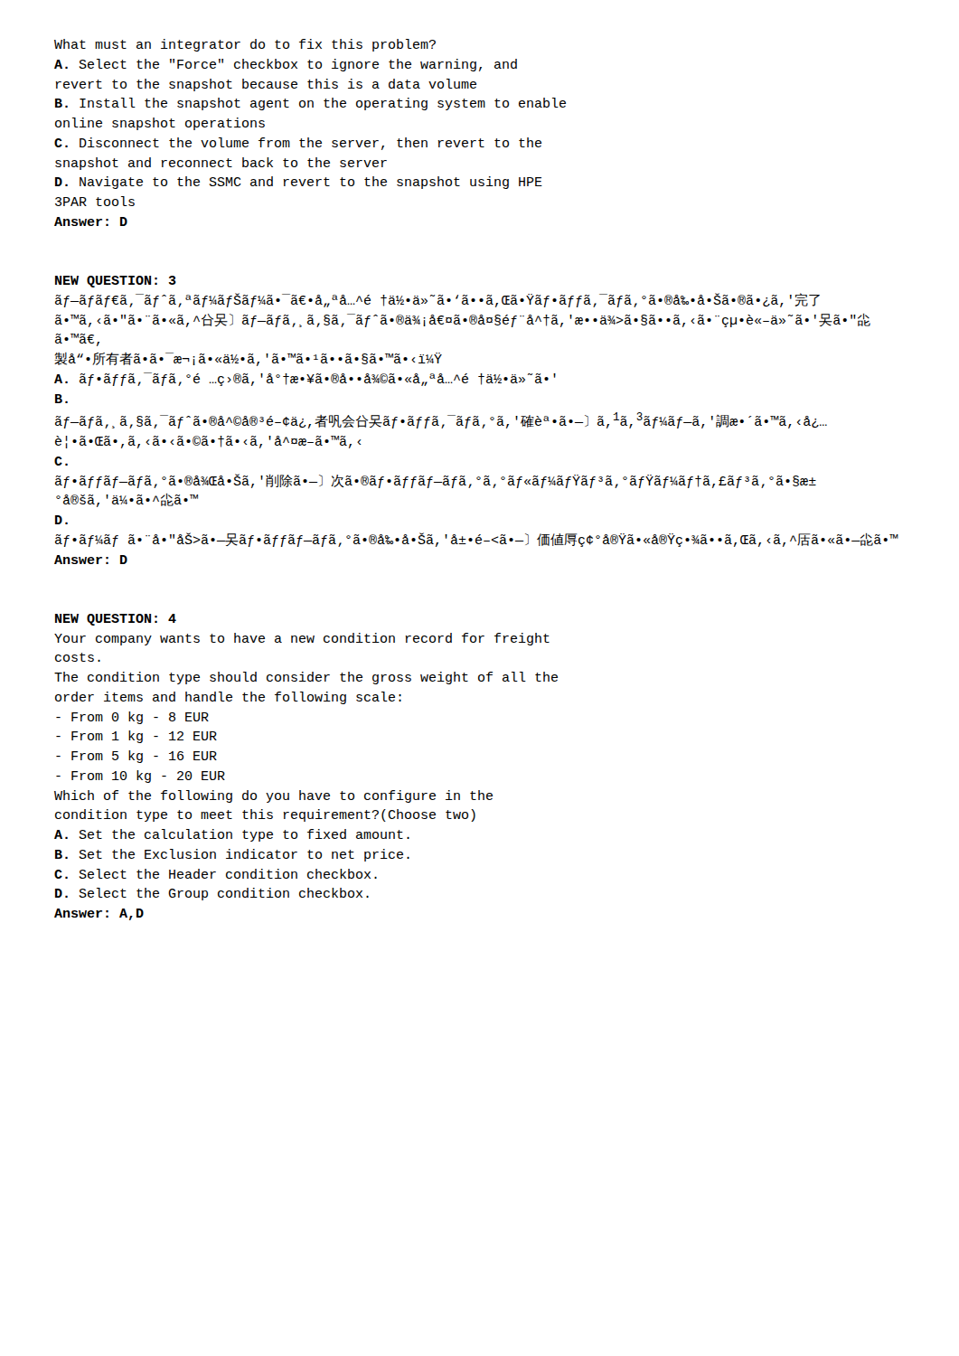What must an integrator do to fix this problem?
A. Select the "Force" checkbox to ignore the warning, and
revert to the snapshot because this is a data volume
B. Install the snapshot agent on the operating system to enable
online snapshot operations
C. Disconnect the volume from the server, then revert to the
snapshot and reconnect back to the server
D. Navigate to the SSMC and revert to the snapshot using HPE
3PAR tools
Answer: D
NEW QUESTION: 3
ãƒ—ãƒ­ãƒ€ã‚¯ãƒˆã‚ªãƒ¼ãƒŠãƒ¼ã•¯ã€•å„ªå…^é †ä½•ä»˜ã•‘ã••ã,Œã•Ÿãƒ•ãƒƒã‚¯ãƒ­ã‚°ã•®å‰•å•Šã•®ã•¿ã,'完了ã•™ã,‹ã•"ã•¨ã•«ã,^㕣㕦〕ãƒ—ãƒ­ã‚¸ã‚§ã‚¯ãƒˆã•®ä¾¡å€¤ã•®å¤§éƒ¨å^†ã,'æ••ä¾>ã•§ã••ã,‹ã•¨çµ•è«–ä»˜ã•'㕦ã•"㕾ã•™ã€,
製å“•所有者ã•ã•¯æ¬¡ã•«ä½•ã,'ã•™ã•¹ã••ã•§ã•™ã•‹ï¼Ÿ
A. ãƒ•ãƒƒã‚¯ãƒ­ã‚°é …ç›®ã,'å°†æ•¥ã•®å••å¾©ã•«å„ªå…^é †ä½•ä»˜ã•'
B.
ãƒ—ãƒ­ã‚¸ã‚§ã‚¯ãƒˆã•®å^©å®³é–¢ä¿,者㕨会㕣㕦ãƒ•ãƒƒã‚¯ãƒ­ã‚°ã,'確èª•ã•—〕ã,1ã,3ãƒ¼ãƒ—ã,'調æ•´ã•™ã,‹å¿…è¦•ã•Œã•,ã,‹ã•‹ã•©ã•†ã•‹ã,'å^¤æ–­ã•™ã,‹
C.
ãƒ•ãƒƒãƒ—ãƒ­ã‚°ã•®å¾Œå•Šã,'削除ã•—〕次ã•®ãƒ•ãƒƒãƒ—ãƒ­ã‚°ã‚°ãƒ«ãƒ¼ãƒŸãƒ³ã‚°ãƒŸãƒ¼ãƒ†ã,£ãƒ³ã‚°ã•§æ±°å®šã,'ä¼•ã•^㕾ã•™
D.
ãƒ•ãƒ¼ãƒ ã•¨å•"åŠ>ã•—㕦ãƒ•ãƒƒãƒ—ãƒ­ã‚°ã•®å‰•å•Šã,'å±•é–<ã•—〕価値㕌ç¢°å®Ÿã•«å®Ÿç•¾ã••ã,Œã,‹ã,^㕆ã•«ã•—㕾ã•™
Answer: D
NEW QUESTION: 4
Your company wants to have a new condition record for freight
costs.
The condition type should consider the gross weight of all the
order items and handle the following scale:
- From 0 kg - 8 EUR
- From 1 kg - 12 EUR
- From 5 kg - 16 EUR
- From 10 kg - 20 EUR
Which of the following do you have to configure in the
condition type to meet this requirement?(Choose two)
A. Set the calculation type to fixed amount.
B. Set the Exclusion indicator to net price.
C. Select the Header condition checkbox.
D. Select the Group condition checkbox.
Answer: A,D